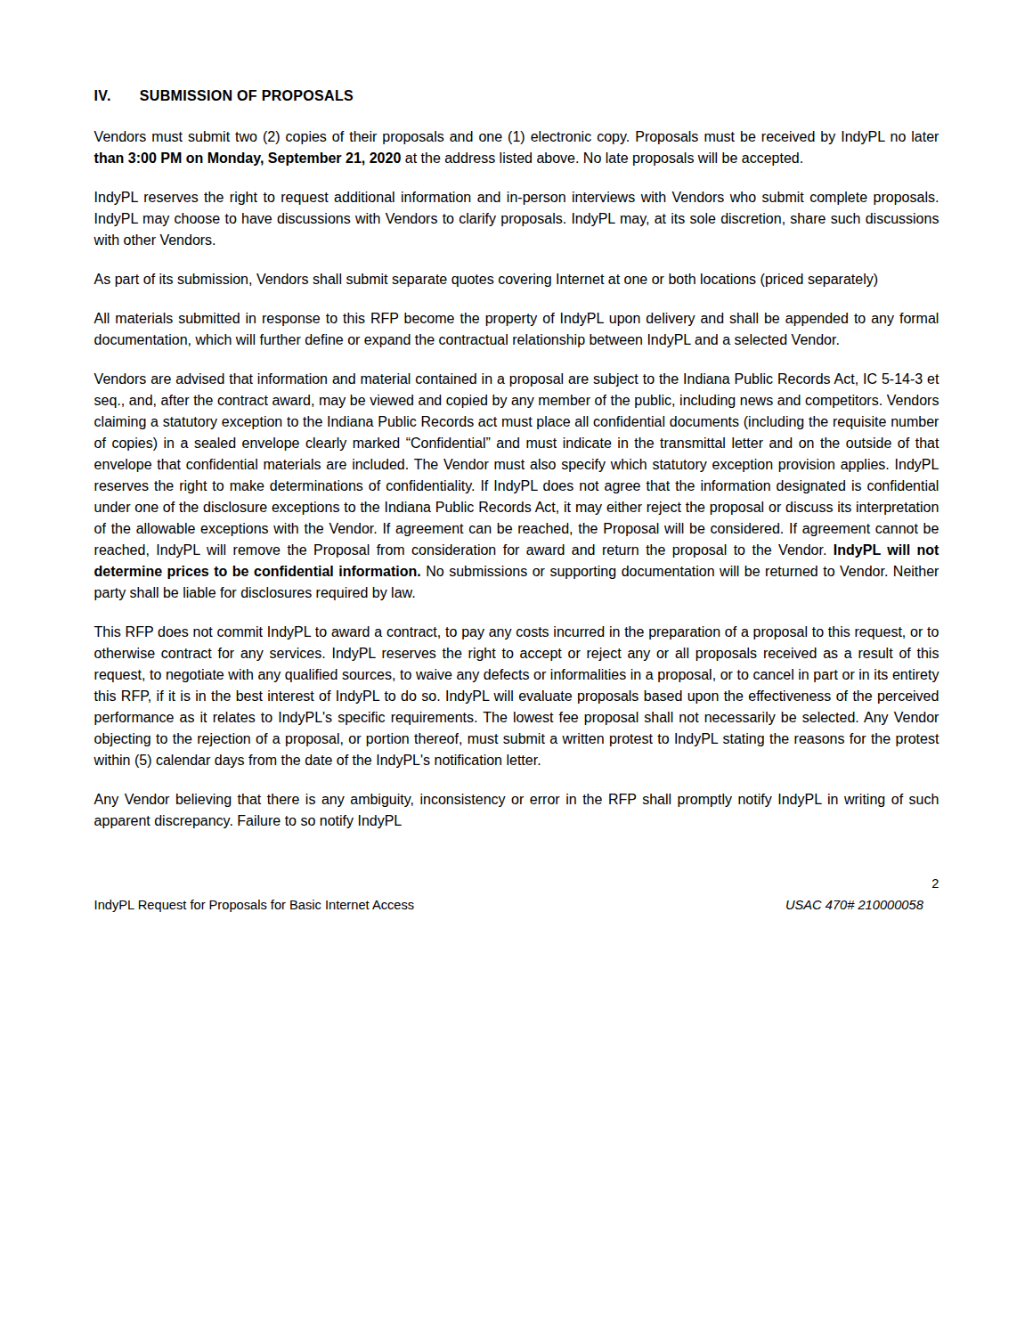IV. SUBMISSION OF PROPOSALS
Vendors must submit two (2) copies of their proposals and one (1) electronic copy. Proposals must be received by IndyPL no later than 3:00 PM on Monday, September 21, 2020 at the address listed above. No late proposals will be accepted.
IndyPL reserves the right to request additional information and in-person interviews with Vendors who submit complete proposals. IndyPL may choose to have discussions with Vendors to clarify proposals. IndyPL may, at its sole discretion, share such discussions with other Vendors.
As part of its submission, Vendors shall submit separate quotes covering Internet at one or both locations (priced separately)
All materials submitted in response to this RFP become the property of IndyPL upon delivery and shall be appended to any formal documentation, which will further define or expand the contractual relationship between IndyPL and a selected Vendor.
Vendors are advised that information and material contained in a proposal are subject to the Indiana Public Records Act, IC 5-14-3 et seq., and, after the contract award, may be viewed and copied by any member of the public, including news and competitors. Vendors claiming a statutory exception to the Indiana Public Records act must place all confidential documents (including the requisite number of copies) in a sealed envelope clearly marked “Confidential” and must indicate in the transmittal letter and on the outside of that envelope that confidential materials are included. The Vendor must also specify which statutory exception provision applies. IndyPL reserves the right to make determinations of confidentiality. If IndyPL does not agree that the information designated is confidential under one of the disclosure exceptions to the Indiana Public Records Act, it may either reject the proposal or discuss its interpretation of the allowable exceptions with the Vendor. If agreement can be reached, the Proposal will be considered. If agreement cannot be reached, IndyPL will remove the Proposal from consideration for award and return the proposal to the Vendor. IndyPL will not determine prices to be confidential information. No submissions or supporting documentation will be returned to Vendor. Neither party shall be liable for disclosures required by law.
This RFP does not commit IndyPL to award a contract, to pay any costs incurred in the preparation of a proposal to this request, or to otherwise contract for any services. IndyPL reserves the right to accept or reject any or all proposals received as a result of this request, to negotiate with any qualified sources, to waive any defects or informalities in a proposal, or to cancel in part or in its entirety this RFP, if it is in the best interest of IndyPL to do so. IndyPL will evaluate proposals based upon the effectiveness of the perceived performance as it relates to IndyPL's specific requirements. The lowest fee proposal shall not necessarily be selected. Any Vendor objecting to the rejection of a proposal, or portion thereof, must submit a written protest to IndyPL stating the reasons for the protest within (5) calendar days from the date of the IndyPL's notification letter.
Any Vendor believing that there is any ambiguity, inconsistency or error in the RFP shall promptly notify IndyPL in writing of such apparent discrepancy. Failure to so notify IndyPL
2
IndyPL Request for Proposals for Basic Internet Access USAC 470# 210000058